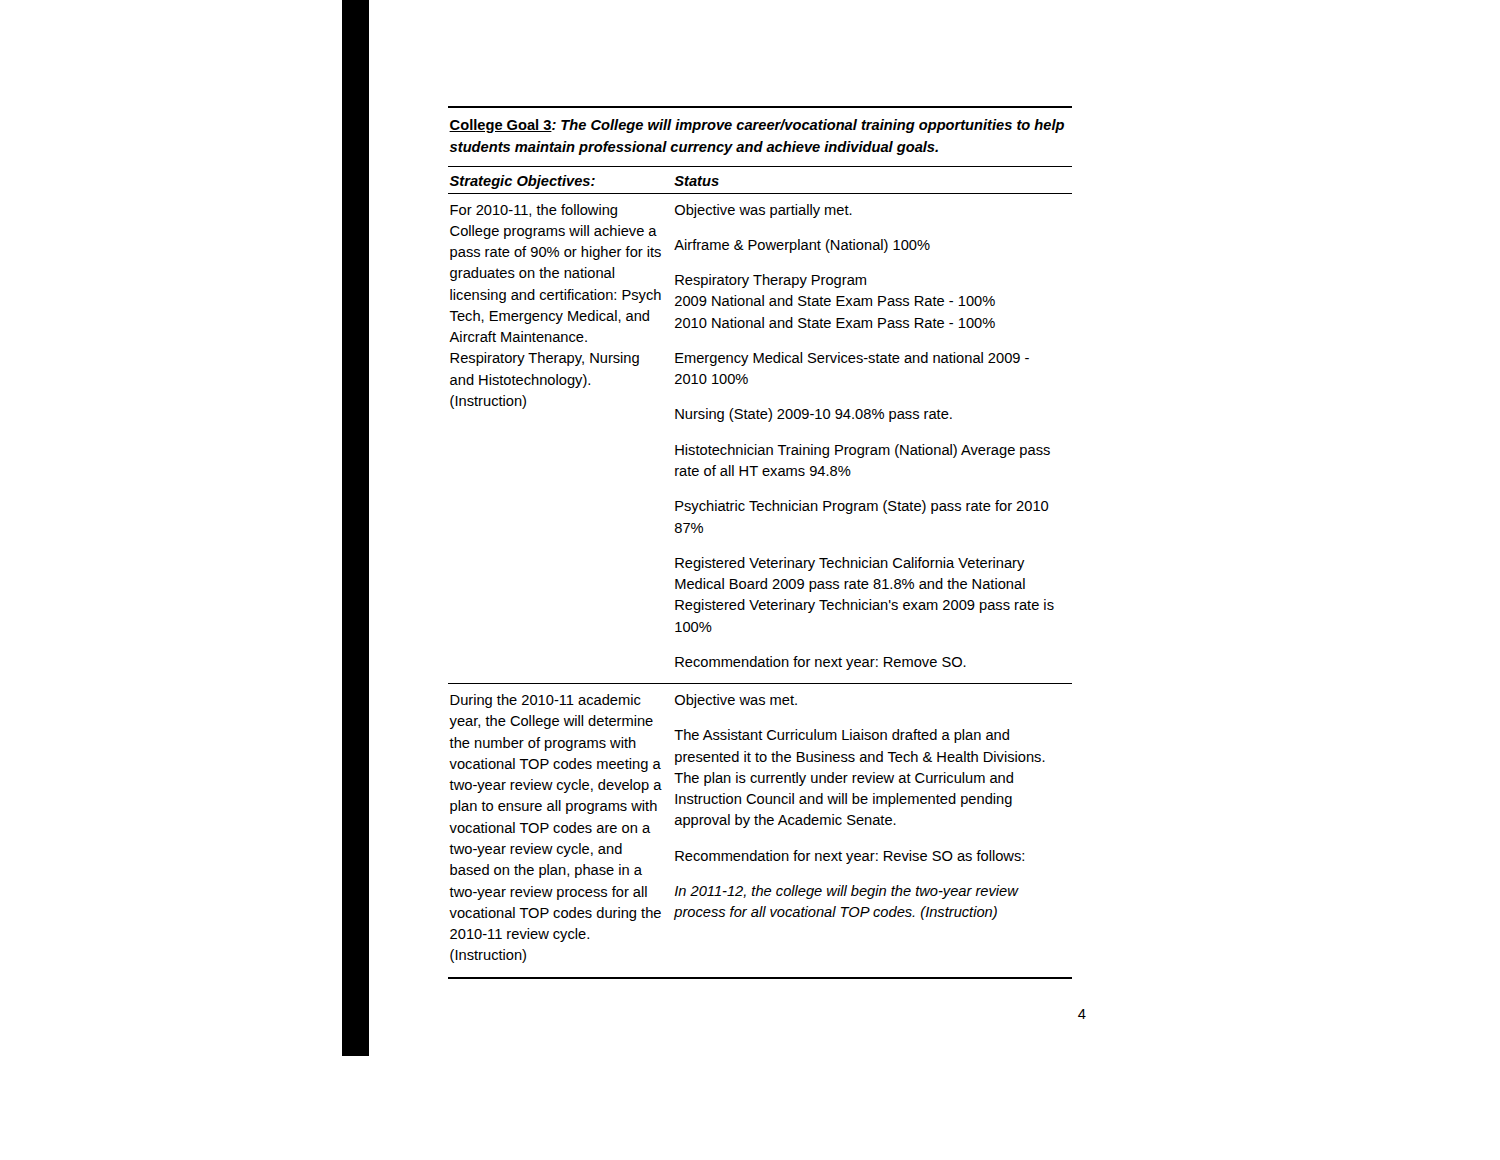College Goal 3: The College will improve career/vocational training opportunities to help students maintain professional currency and achieve individual goals.
| Strategic Objectives: | Status |
| --- | --- |
| For 2010-11, the following College programs will achieve a pass rate of 90% or higher for its graduates on the national licensing and certification: Psych Tech, Emergency Medical, and Aircraft Maintenance. Respiratory Therapy, Nursing and Histotechnology). (Instruction) | Objective was partially met. Airframe & Powerplant (National) 100% Respiratory Therapy Program 2009 National and State Exam Pass Rate - 100% 2010 National and State Exam Pass Rate - 100% Emergency Medical Services-state and national 2009 - 2010 100% Nursing (State) 2009-10 94.08% pass rate. Histotechnician Training Program (National) Average pass rate of all HT exams 94.8% Psychiatric Technician Program (State) pass rate for 2010 87% Registered Veterinary Technician California Veterinary Medical Board 2009 pass rate 81.8% and the National Registered Veterinary Technician's exam 2009 pass rate is 100% Recommendation for next year: Remove SO. |
| During the 2010-11 academic year, the College will determine the number of programs with vocational TOP codes meeting a two-year review cycle, develop a plan to ensure all programs with vocational TOP codes are on a two-year review cycle, and based on the plan, phase in a two-year review process for all vocational TOP codes during the 2010-11 review cycle. (Instruction) | Objective was met. The Assistant Curriculum Liaison drafted a plan and presented it to the Business and Tech & Health Divisions. The plan is currently under review at Curriculum and Instruction Council and will be implemented pending approval by the Academic Senate. Recommendation for next year: Revise SO as follows: In 2011-12, the college will begin the two-year review process for all vocational TOP codes. (Instruction) |
4